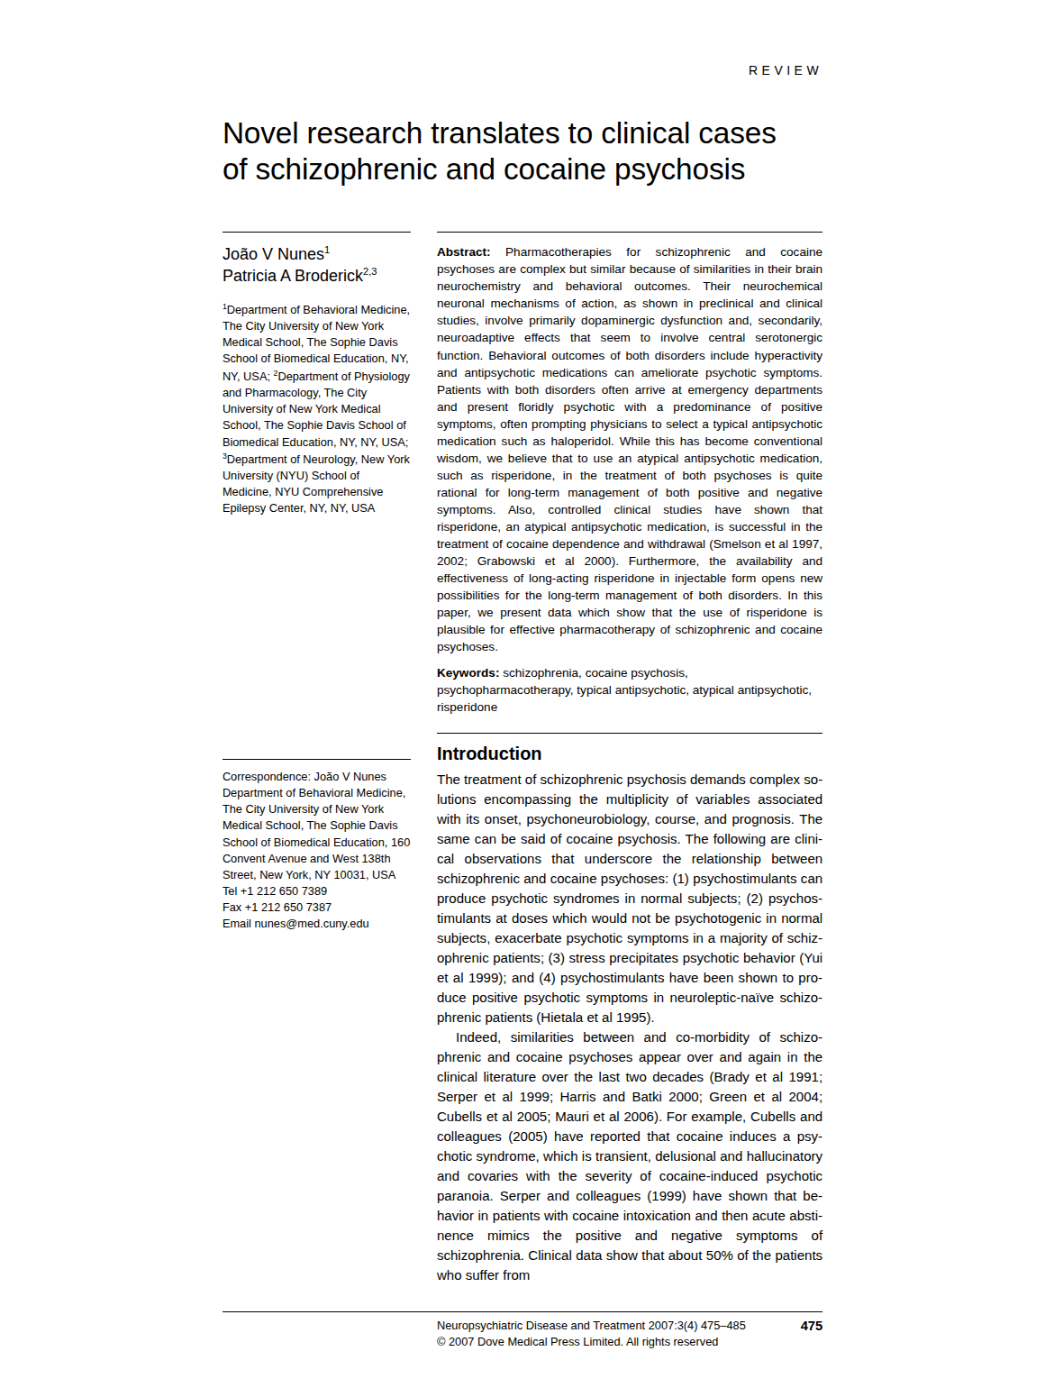Review
Novel research translates to clinical cases
of schizophrenic and cocaine psychosis
João V Nunes1
Patricia A Broderick2,3
1Department of Behavioral Medicine, The City University of New York Medical School, The Sophie Davis School of Biomedical Education, NY, NY, USA; 2Department of Physiology and Pharmacology, The City University of New York Medical School, The Sophie Davis School of Biomedical Education, NY, NY, USA; 3Department of Neurology, New York University (NYU) School of Medicine, NYU Comprehensive Epilepsy Center, NY, NY, USA
Correspondence: João V Nunes
Department of Behavioral Medicine, The City University of New York Medical School, The Sophie Davis School of Biomedical Education, 160 Convent Avenue and West 138th Street, New York, NY 10031, USA
Tel +1 212 650 7389
Fax +1 212 650 7387
Email nunes@med.cuny.edu
Abstract: Pharmacotherapies for schizophrenic and cocaine psychoses are complex but similar because of similarities in their brain neurochemistry and behavioral outcomes. Their neurochemical neuronal mechanisms of action, as shown in preclinical and clinical studies, involve primarily dopaminergic dysfunction and, secondarily, neuroadaptive effects that seem to involve central serotonergic function. Behavioral outcomes of both disorders include hyperactivity and antipsychotic medications can ameliorate psychotic symptoms. Patients with both disorders often arrive at emergency departments and present floridly psychotic with a predominance of positive symptoms, often prompting physicians to select a typical antipsychotic medication such as haloperidol. While this has become conventional wisdom, we believe that to use an atypical antipsychotic medication, such as risperidone, in the treatment of both psychoses is quite rational for long-term management of both positive and negative symptoms. Also, controlled clinical studies have shown that risperidone, an atypical antipsychotic medication, is successful in the treatment of cocaine dependence and withdrawal (Smelson et al 1997, 2002; Grabowski et al 2000). Furthermore, the availability and effectiveness of long-acting risperidone in injectable form opens new possibilities for the long-term management of both disorders. In this paper, we present data which show that the use of risperidone is plausible for effective pharmacotherapy of schizophrenic and cocaine psychoses.
Keywords: schizophrenia, cocaine psychosis, psychopharmacotherapy, typical antipsychotic, atypical antipsychotic, risperidone
Introduction
The treatment of schizophrenic psychosis demands complex solutions encompassing the multiplicity of variables associated with its onset, psychoneurobiology, course, and prognosis. The same can be said of cocaine psychosis. The following are clinical observations that underscore the relationship between schizophrenic and cocaine psychoses: (1) psychostimulants can produce psychotic syndromes in normal subjects; (2) psychostimulants at doses which would not be psychotogenic in normal subjects, exacerbate psychotic symptoms in a majority of schizophrenic patients; (3) stress precipitates psychotic behavior (Yui et al 1999); and (4) psychostimulants have been shown to produce positive psychotic symptoms in neuroleptic-naïve schizophrenic patients (Hietala et al 1995).
Indeed, similarities between and co-morbidity of schizophrenic and cocaine psychoses appear over and again in the clinical literature over the last two decades (Brady et al 1991; Serper et al 1999; Harris and Batki 2000; Green et al 2004; Cubells et al 2005; Mauri et al 2006). For example, Cubells and colleagues (2005) have reported that cocaine induces a psychotic syndrome, which is transient, delusional and hallucinatory and covaries with the severity of cocaine-induced psychotic paranoia. Serper and colleagues (1999) have shown that behavior in patients with cocaine intoxication and then acute abstinence mimics the positive and negative symptoms of schizophrenia. Clinical data show that about 50% of the patients who suffer from
Neuropsychiatric Disease and Treatment 2007:3(4) 475–485
© 2007 Dove Medical Press Limited. All rights reserved
475